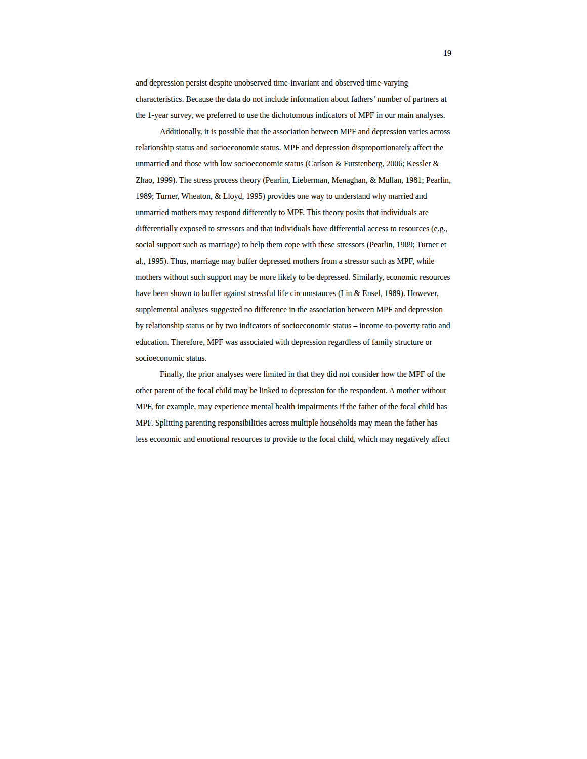19
and depression persist despite unobserved time-invariant and observed time-varying characteristics. Because the data do not include information about fathers’ number of partners at the 1-year survey, we preferred to use the dichotomous indicators of MPF in our main analyses.
Additionally, it is possible that the association between MPF and depression varies across relationship status and socioeconomic status. MPF and depression disproportionately affect the unmarried and those with low socioeconomic status (Carlson & Furstenberg, 2006; Kessler & Zhao, 1999). The stress process theory (Pearlin, Lieberman, Menaghan, & Mullan, 1981; Pearlin, 1989; Turner, Wheaton, & Lloyd, 1995) provides one way to understand why married and unmarried mothers may respond differently to MPF. This theory posits that individuals are differentially exposed to stressors and that individuals have differential access to resources (e.g., social support such as marriage) to help them cope with these stressors (Pearlin, 1989; Turner et al., 1995). Thus, marriage may buffer depressed mothers from a stressor such as MPF, while mothers without such support may be more likely to be depressed. Similarly, economic resources have been shown to buffer against stressful life circumstances (Lin & Ensel, 1989). However, supplemental analyses suggested no difference in the association between MPF and depression by relationship status or by two indicators of socioeconomic status – income-to-poverty ratio and education. Therefore, MPF was associated with depression regardless of family structure or socioeconomic status.
Finally, the prior analyses were limited in that they did not consider how the MPF of the other parent of the focal child may be linked to depression for the respondent. A mother without MPF, for example, may experience mental health impairments if the father of the focal child has MPF. Splitting parenting responsibilities across multiple households may mean the father has less economic and emotional resources to provide to the focal child, which may negatively affect